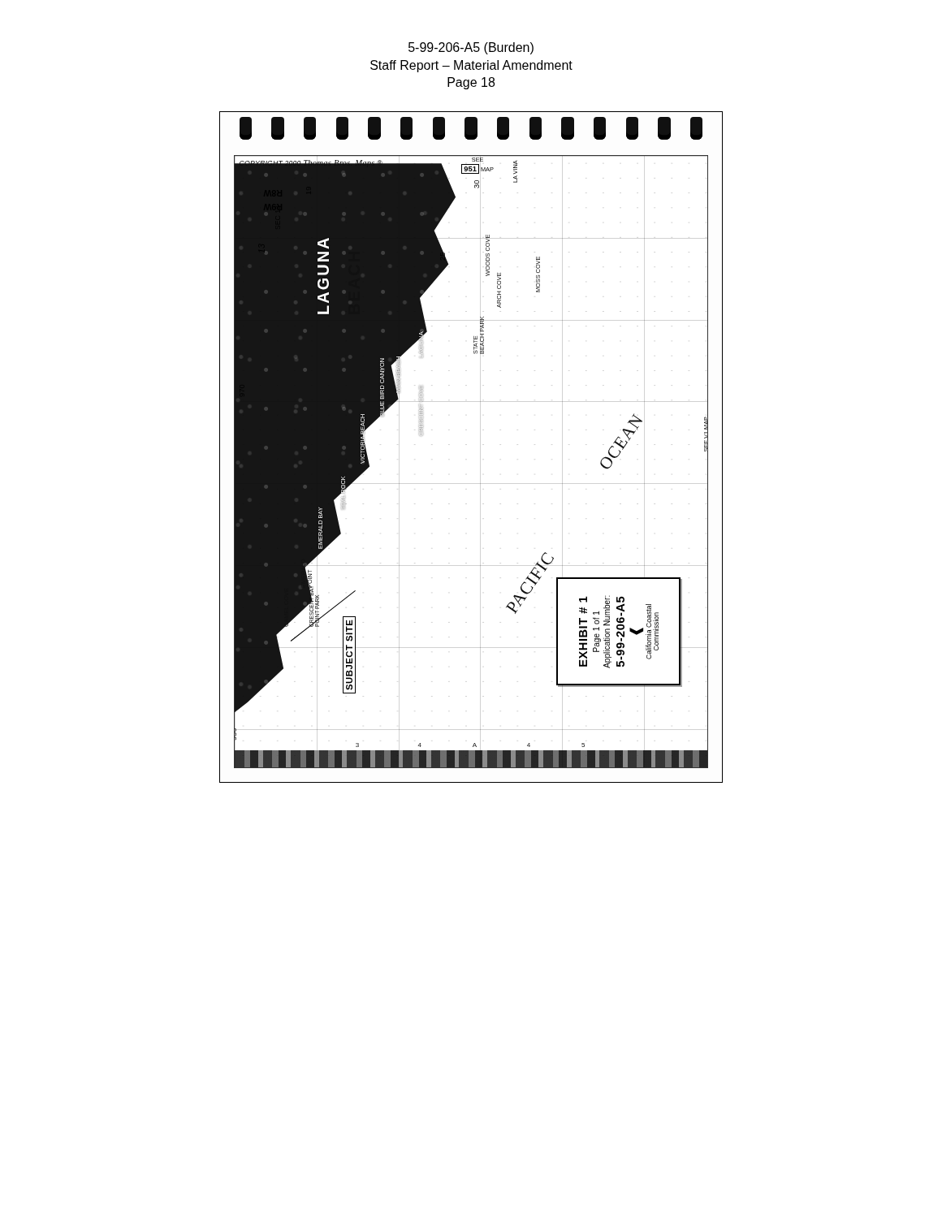5-99-206-A5 (Burden) Staff Report – Material Amendment Page 18
COPYRIGHT 2000 Thomas Bros. Maps ®
SEE
951 MAP
LAGUNA
BEACH
R8W
R9W
19
13
SEC 13
30
25
LA VINA
WOODS COVE
ARCH COVE
MOSS COVE
STATE
BEACH PARK
LAGUNA
MAIN BEACH
BLUE BIRD CANYON
CRESCENT COVE
VICTORIA BEACH
SEAL ROCK
EMERALD BAY
EMERALD
POINT
CAMEL COVE
CRESCENT BAY
POINT PARK
OCEAN
PACIFIC
970
950
SEE V1 MAP
SUBJECT SITE
EXHIBIT # 1
Page 1 of 1
Application Number:
5-99-206-A5
❰
California Coastal
Commission
3 4 A 4 5